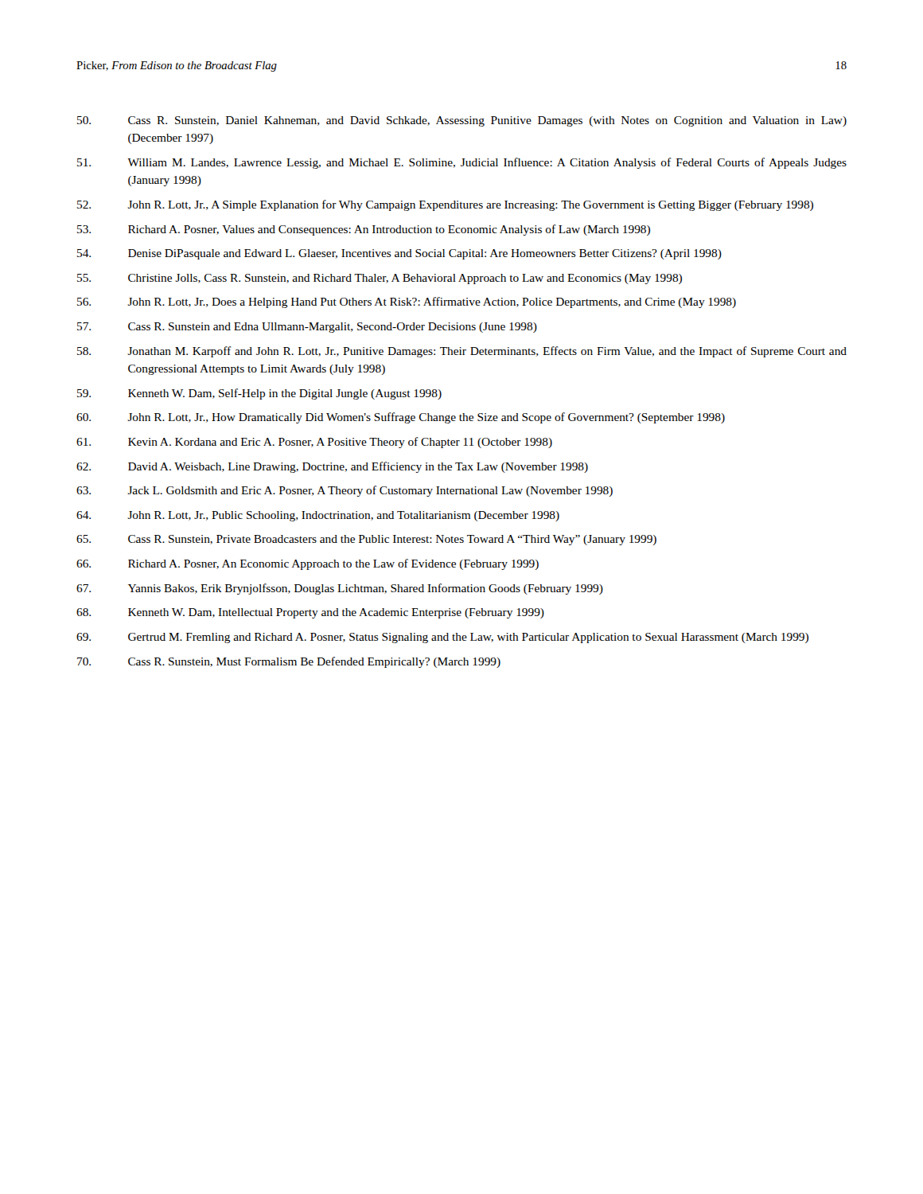Picker, From Edison to the Broadcast Flag 18
50. Cass R. Sunstein, Daniel Kahneman, and David Schkade, Assessing Punitive Damages (with Notes on Cognition and Valuation in Law) (December 1997)
51. William M. Landes, Lawrence Lessig, and Michael E. Solimine, Judicial Influence: A Citation Analysis of Federal Courts of Appeals Judges (January 1998)
52. John R. Lott, Jr., A Simple Explanation for Why Campaign Expenditures are Increasing: The Government is Getting Bigger (February 1998)
53. Richard A. Posner, Values and Consequences: An Introduction to Economic Analysis of Law (March 1998)
54. Denise DiPasquale and Edward L. Glaeser, Incentives and Social Capital: Are Homeowners Better Citizens? (April 1998)
55. Christine Jolls, Cass R. Sunstein, and Richard Thaler, A Behavioral Approach to Law and Economics (May 1998)
56. John R. Lott, Jr., Does a Helping Hand Put Others At Risk?: Affirmative Action, Police Departments, and Crime (May 1998)
57. Cass R. Sunstein and Edna Ullmann-Margalit, Second-Order Decisions (June 1998)
58. Jonathan M. Karpoff and John R. Lott, Jr., Punitive Damages: Their Determinants, Effects on Firm Value, and the Impact of Supreme Court and Congressional Attempts to Limit Awards (July 1998)
59. Kenneth W. Dam, Self-Help in the Digital Jungle (August 1998)
60. John R. Lott, Jr., How Dramatically Did Women's Suffrage Change the Size and Scope of Government? (September 1998)
61. Kevin A. Kordana and Eric A. Posner, A Positive Theory of Chapter 11 (October 1998)
62. David A. Weisbach, Line Drawing, Doctrine, and Efficiency in the Tax Law (November 1998)
63. Jack L. Goldsmith and Eric A. Posner, A Theory of Customary International Law (November 1998)
64. John R. Lott, Jr., Public Schooling, Indoctrination, and Totalitarianism (December 1998)
65. Cass R. Sunstein, Private Broadcasters and the Public Interest: Notes Toward A “Third Way” (January 1999)
66. Richard A. Posner, An Economic Approach to the Law of Evidence (February 1999)
67. Yannis Bakos, Erik Brynjolfsson, Douglas Lichtman, Shared Information Goods (February 1999)
68. Kenneth W. Dam, Intellectual Property and the Academic Enterprise (February 1999)
69. Gertrud M. Fremling and Richard A. Posner, Status Signaling and the Law, with Particular Application to Sexual Harassment (March 1999)
70. Cass R. Sunstein, Must Formalism Be Defended Empirically? (March 1999)